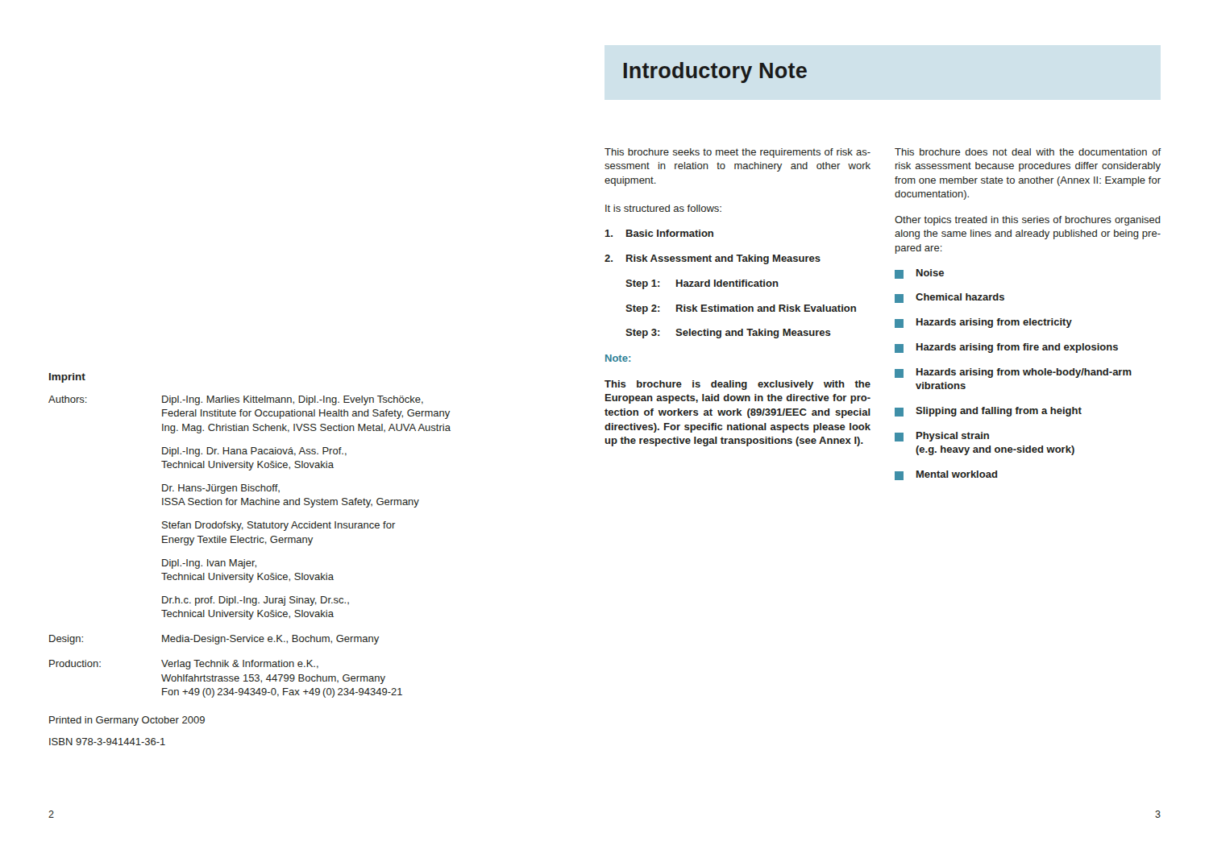Imprint
| Authors: | Dipl.-Ing. Marlies Kittelmann, Dipl.-Ing. Evelyn Tschöcke, Federal Institute for Occupational Health and Safety, Germany Ing. Mag. Christian Schenk, IVSS Section Metal, AUVA Austria Dipl.-Ing. Dr. Hana Pacaiová, Ass. Prof., Technical University Košice, Slovakia Dr. Hans-Jürgen Bischoff, ISSA Section for Machine and System Safety, Germany Stefan Drodofsky, Statutory Accident Insurance for Energy Textile Electric, Germany Dipl.-Ing. Ivan Majer, Technical University Košice, Slovakia Dr.h.c. prof. Dipl.-Ing. Juraj Sinay, Dr.sc., Technical University Košice, Slovakia |
| Design: | Media-Design-Service e.K., Bochum, Germany |
| Production: | Verlag Technik & Information e.K., Wohlfahrtstrasse 153, 44799 Bochum, Germany Fon +49 (0) 234-94349-0, Fax +49 (0) 234-94349-21 |
Printed in Germany October 2009
ISBN 978-3-941441-36-1
2
Introductory Note
This brochure seeks to meet the requirements of risk assessment in relation to machinery and other work equipment.
It is structured as follows:
Basic Information
Risk Assessment and Taking Measures
Step 1: Hazard Identification
Step 2: Risk Estimation and Risk Evaluation
Step 3: Selecting and Taking Measures
Note:
This brochure is dealing exclusively with the European aspects, laid down in the directive for protection of workers at work (89/391/EEC and special directives). For specific national aspects please look up the respective legal transpositions (see Annex I).
This brochure does not deal with the documentation of risk assessment because procedures differ considerably from one member state to another (Annex II: Example for documentation).
Other topics treated in this series of brochures organised along the same lines and already published or being prepared are:
Noise
Chemical hazards
Hazards arising from electricity
Hazards arising from fire and explosions
Hazards arising from whole-body/hand-arm vibrations
Slipping and falling from a height
Physical strain
(e.g. heavy and one-sided work)
Mental workload
3